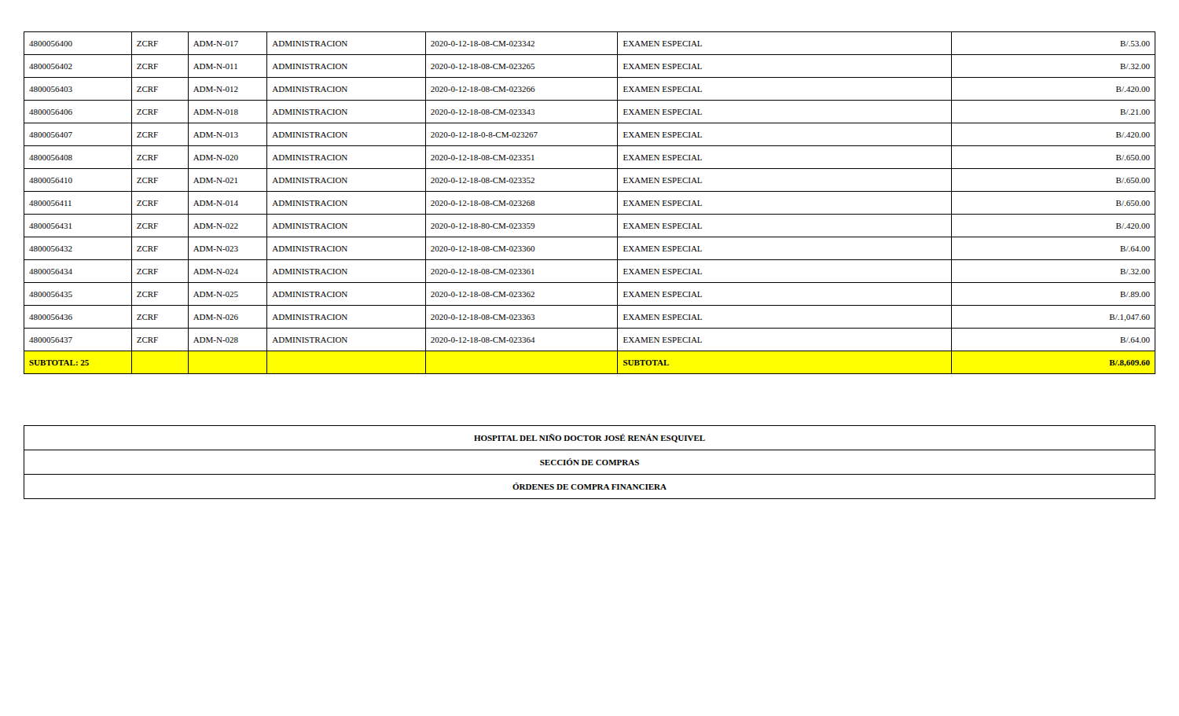| 4800056400 | ZCRF | ADM-N-017 | ADMINISTRACION | 2020-0-12-18-08-CM-023342 | EXAMEN ESPECIAL | B/.53.00 |
| 4800056402 | ZCRF | ADM-N-011 | ADMINISTRACION | 2020-0-12-18-08-CM-023265 | EXAMEN ESPECIAL | B/.32.00 |
| 4800056403 | ZCRF | ADM-N-012 | ADMINISTRACION | 2020-0-12-18-08-CM-023266 | EXAMEN ESPECIAL | B/.420.00 |
| 4800056406 | ZCRF | ADM-N-018 | ADMINISTRACION | 2020-0-12-18-08-CM-023343 | EXAMEN ESPECIAL | B/.21.00 |
| 4800056407 | ZCRF | ADM-N-013 | ADMINISTRACION | 2020-0-12-18-0-8-CM-023267 | EXAMEN ESPECIAL | B/.420.00 |
| 4800056408 | ZCRF | ADM-N-020 | ADMINISTRACION | 2020-0-12-18-08-CM-023351 | EXAMEN ESPECIAL | B/.650.00 |
| 4800056410 | ZCRF | ADM-N-021 | ADMINISTRACION | 2020-0-12-18-08-CM-023352 | EXAMEN ESPECIAL | B/.650.00 |
| 4800056411 | ZCRF | ADM-N-014 | ADMINISTRACION | 2020-0-12-18-08-CM-023268 | EXAMEN ESPECIAL | B/.650.00 |
| 4800056431 | ZCRF | ADM-N-022 | ADMINISTRACION | 2020-0-12-18-80-CM-023359 | EXAMEN ESPECIAL | B/.420.00 |
| 4800056432 | ZCRF | ADM-N-023 | ADMINISTRACION | 2020-0-12-18-08-CM-023360 | EXAMEN ESPECIAL | B/.64.00 |
| 4800056434 | ZCRF | ADM-N-024 | ADMINISTRACION | 2020-0-12-18-08-CM-023361 | EXAMEN ESPECIAL | B/.32.00 |
| 4800056435 | ZCRF | ADM-N-025 | ADMINISTRACION | 2020-0-12-18-08-CM-023362 | EXAMEN ESPECIAL | B/.89.00 |
| 4800056436 | ZCRF | ADM-N-026 | ADMINISTRACION | 2020-0-12-18-08-CM-023363 | EXAMEN ESPECIAL | B/.1,047.60 |
| 4800056437 | ZCRF | ADM-N-028 | ADMINISTRACION | 2020-0-12-18-08-CM-023364 | EXAMEN ESPECIAL | B/.64.00 |
| SUBTOTAL: 25 | | | | | SUBTOTAL | B/.8,609.60 |
| HOSPITAL DEL NIÑO DOCTOR JOSÉ RENÁN ESQUIVEL |
| SECCIÓN DE COMPRAS |
| ÓRDENES DE COMPRA FINANCIERA |